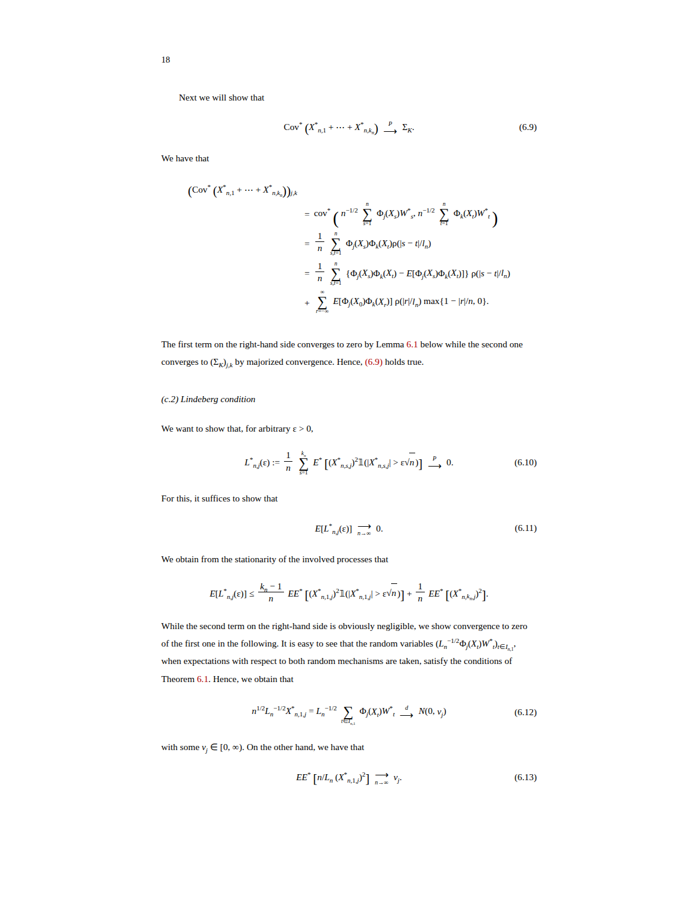18
Next we will show that
Cov* (X*n,1 + ⋯ + X*n,kn) P⟶ ΣK. (6.9)
We have that
(Cov* (X*n,1 + ⋯ + X*n,kn))j,k = cov* ( n−1/2 n∑s=1 Φj(Xs)W*s, n−1/2 n∑t=1 Φk(Xt)W*t ) = 1 n n∑s,t=1 Φj(Xs)Φk(Xt)ρ(|s − t|/ln) = 1 n n∑s,t=1 {Φj(Xs)Φk(Xt) − E[Φj(Xs)Φk(Xt)]} ρ(|s − t|/ln) + ∞∑r=−∞ E[Φj(X0)Φk(Xr)] ρ(|r|/ln) max{1 − |r|/n, 0}.
The first term on the right-hand side converges to zero by Lemma 6.1 below while the second one converges to (ΣK)j,k by majorized convergence. Hence, (6.9) holds true.
(c.2) Lindeberg condition
We want to show that, for arbitrary ε > 0,
L*n,j(ε) := 1 n kn∑s=1 E* [(X*n,s,j)2𝟙(|X*n,s,j| > ε√n)] P⟶ 0. (6.10)
For this, it suffices to show that
E[L*n,j(ε)] ⟶n→∞ 0. (6.11)
We obtain from the stationarity of the involved processes that
E[L*n,j(ε)] ≤ kn − 1 n EE* [(X*n,1,j)2𝟙(|X*n,1,j| > ε√n)] + 1 n EE* [(X*n,kn,j)2].
While the second term on the right-hand side is obviously negligible, we show convergence to zero of the first one in the following. It is easy to see that the random variables (Ln−1/2Φj(Xt)W*t)t∈In,1, when expectations with respect to both random mechanisms are taken, satisfy the conditions of Theorem 6.1. Hence, we obtain that
n1/2Ln−1/2X*n,1,j = Ln−1/2 ∑t∈In,1 Φj(Xt)W*t d⟶ N(0, vj) (6.12)
with some vj ∈ [0, ∞). On the other hand, we have that
EE* [n/Ln (X*n,1,j)2] ⟶n→∞ vj. (6.13)